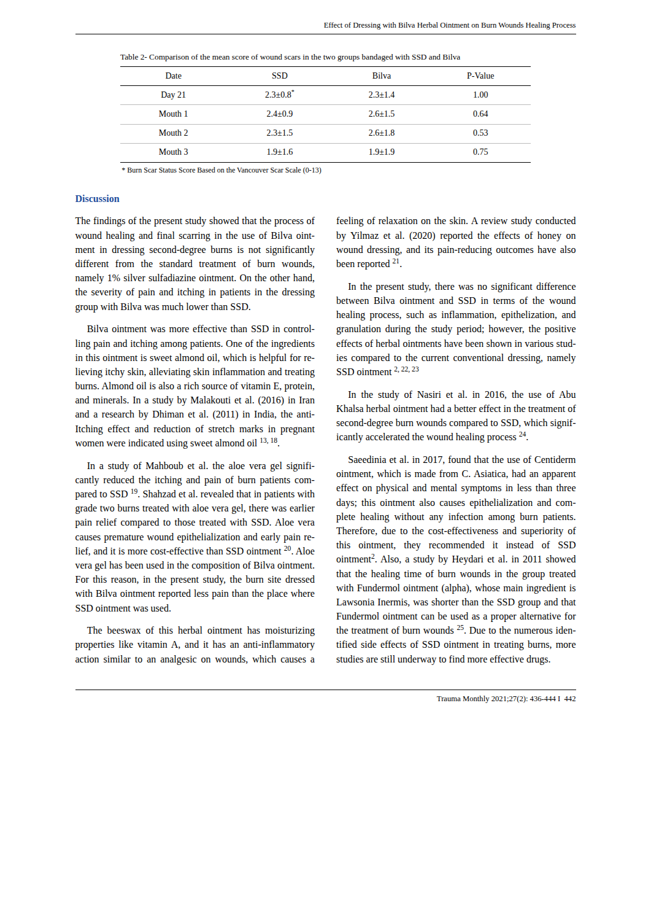Effect of Dressing with Bilva Herbal Ointment on Burn Wounds Healing Process
Table 2- Comparison of the mean score of wound scars in the two groups bandaged with SSD and Bilva
| Date | SSD | Bilva | P-Value |
| --- | --- | --- | --- |
| Day 21 | 2.3±0.8 * | 2.3±1.4 | 1.00 |
| Mouth 1 | 2.4±0.9 | 2.6±1.5 | 0.64 |
| Mouth 2 | 2.3±1.5 | 2.6±1.8 | 0.53 |
| Mouth 3 | 1.9±1.6 | 1.9±1.9 | 0.75 |
* Burn Scar Status Score Based on the Vancouver Scar Scale (0-13)
Discussion
The findings of the present study showed that the process of wound healing and final scarring in the use of Bilva ointment in dressing second-degree burns is not significantly different from the standard treatment of burn wounds, namely 1% silver sulfadiazine ointment. On the other hand, the severity of pain and itching in patients in the dressing group with Bilva was much lower than SSD.
Bilva ointment was more effective than SSD in controlling pain and itching among patients. One of the ingredients in this ointment is sweet almond oil, which is helpful for relieving itchy skin, alleviating skin inflammation and treating burns. Almond oil is also a rich source of vitamin E, protein, and minerals. In a study by Malakouti et al. (2016) in Iran and a research by Dhiman et al. (2011) in India, the anti-Itching effect and reduction of stretch marks in pregnant women were indicated using sweet almond oil 13, 18.
In a study of Mahboub et al. the aloe vera gel significantly reduced the itching and pain of burn patients compared to SSD 19. Shahzad et al. revealed that in patients with grade two burns treated with aloe vera gel, there was earlier pain relief compared to those treated with SSD. Aloe vera causes premature wound epithelialization and early pain relief, and it is more cost-effective than SSD ointment 20. Aloe vera gel has been used in the composition of Bilva ointment. For this reason, in the present study, the burn site dressed with Bilva ointment reported less pain than the place where SSD ointment was used.
The beeswax of this herbal ointment has moisturizing properties like vitamin A, and it has an anti-inflammatory action similar to an analgesic on wounds, which causes a feeling of relaxation on the skin. A review study conducted by Yilmaz et al. (2020) reported the effects of honey on wound dressing, and its pain-reducing outcomes have also been reported 21.
In the present study, there was no significant difference between Bilva ointment and SSD in terms of the wound healing process, such as inflammation, epithelization, and granulation during the study period; however, the positive effects of herbal ointments have been shown in various studies compared to the current conventional dressing, namely SSD ointment 2, 22, 23
In the study of Nasiri et al. in 2016, the use of Abu Khalsa herbal ointment had a better effect in the treatment of second-degree burn wounds compared to SSD, which significantly accelerated the wound healing process 24.
Saeedinia et al. in 2017, found that the use of Centiderm ointment, which is made from C. Asiatica, had an apparent effect on physical and mental symptoms in less than three days; this ointment also causes epithelialization and complete healing without any infection among burn patients. Therefore, due to the cost-effectiveness and superiority of this ointment, they recommended it instead of SSD ointment2. Also, a study by Heydari et al. in 2011 showed that the healing time of burn wounds in the group treated with Fundermol ointment (alpha), whose main ingredient is Lawsonia Inermis, was shorter than the SSD group and that Fundermol ointment can be used as a proper alternative for the treatment of burn wounds 25. Due to the numerous identified side effects of SSD ointment in treating burns, more studies are still underway to find more effective drugs.
Trauma Monthly 2021;27(2): 436-444 I 442